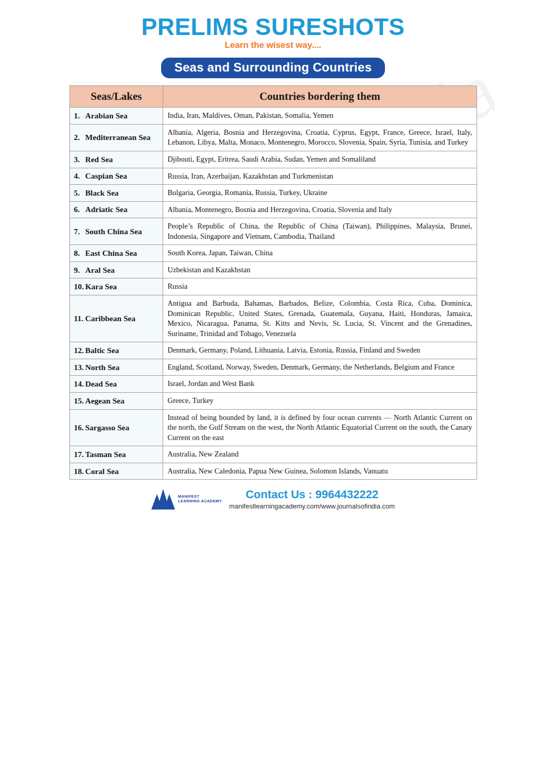PRELIMS SURESHOTS
Learn the wisest way....
Seas and Surrounding Countries
journalsofindia
| Seas/Lakes | Countries bordering them |
| --- | --- |
| 1. Arabian Sea | India, Iran, Maldives, Oman, Pakistan, Somalia, Yemen |
| 2. Mediterranean Sea | Albania, Algeria, Bosnia and Herzegovina, Croatia, Cyprus, Egypt, France, Greece, Israel, Italy, Lebanon, Libya, Malta, Monaco, Montenegro, Morocco, Slovenia, Spain, Syria, Tunisia, and Turkey |
| 3. Red Sea | Djibouti, Egypt, Eritrea, Saudi Arabia, Sudan, Yemen and Somaliland |
| 4. Caspian Sea | Russia, Iran, Azerbaijan, Kazakhstan and Turkmenistan |
| 5. Black Sea | Bulgaria, Georgia, Romania, Russia, Turkey, Ukraine |
| 6. Adriatic Sea | Albania, Montenegro, Bosnia and Herzegovina, Croatia, Slovenia and Italy |
| 7. South China Sea | People’s Republic of China, the Republic of China (Taiwan), Philippines, Malaysia, Brunei, Indonesia, Singapore and Vietnam, Cambodia, Thailand |
| 8. East China Sea | South Korea, Japan, Taiwan, China |
| 9. Aral Sea | Uzbekistan and Kazakhstan |
| 10. Kara Sea | Russia |
| 11. Caribbean Sea | Antigua and Barbuda, Bahamas, Barbados, Belize, Colombia, Costa Rica, Cuba, Dominica, Dominican Republic, United States, Grenada, Guatemala, Guyana, Haiti, Honduras, Jamaica, Mexico, Nicaragua, Panama, St. Kitts and Nevis, St. Lucia, St. Vincent and the Grenadines, Suriname, Trinidad and Tobago, Venezuela |
| 12. Baltic Sea | Denmark, Germany, Poland, Lithuania, Latvia, Estonia, Russia, Finland and Sweden |
| 13. North Sea | England, Scotland, Norway, Sweden, Denmark, Germany, the Netherlands, Belgium and France |
| 14. Dead Sea | Israel, Jordan and West Bank |
| 15. Aegean Sea | Greece, Turkey |
| 16. Sargasso Sea | Instead of being bounded by land, it is defined by four ocean currents — North Atlantic Current on the north, the Gulf Stream on the west, the North Atlantic Equatorial Current on the south, the Canary Current on the east |
| 17. Tasman Sea | Australia, New Zealand |
| 18. Coral Sea | Australia, New Caledonia, Papua New Guinea, Solomon Islands, Vanuatu |
MANIFEST
LEARNING ACADEMY
Contact Us : 9964432222
manifestlearningacademy.com/www.journalsofindia.com